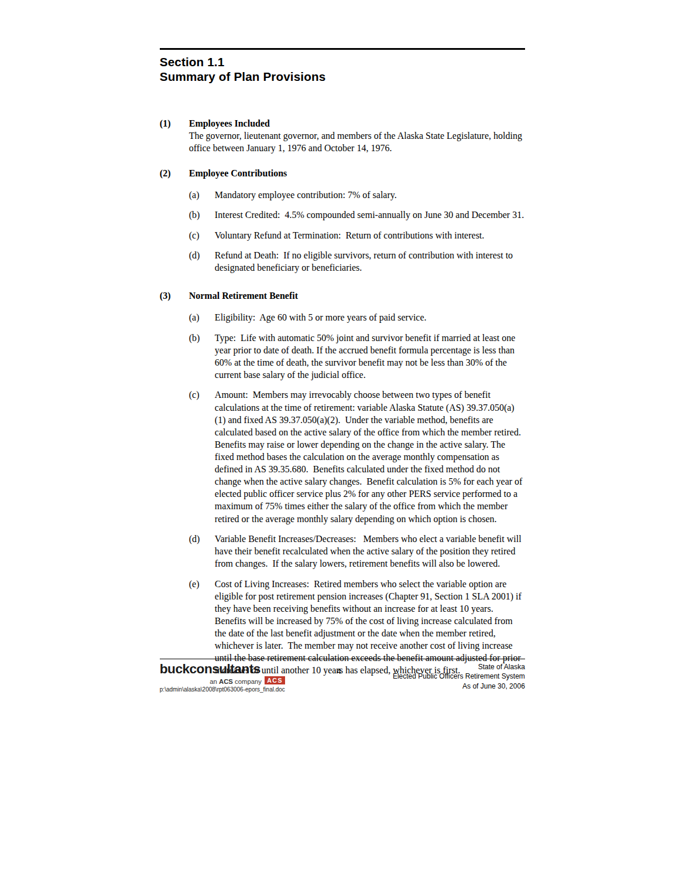Section 1.1
Summary of Plan Provisions
(1)
Employees Included
The governor, lieutenant governor, and members of the Alaska State Legislature, holding office between January 1, 1976 and October 14, 1976.
(2)
Employee Contributions
(a)
Mandatory employee contribution: 7% of salary.
(b)
Interest Credited: 4.5% compounded semi-annually on June 30 and December 31.
(c)
Voluntary Refund at Termination: Return of contributions with interest.
(d)
Refund at Death: If no eligible survivors, return of contribution with interest to designated beneficiary or beneficiaries.
(3)
Normal Retirement Benefit
(a)
Eligibility: Age 60 with 5 or more years of paid service.
(b)
Type: Life with automatic 50% joint and survivor benefit if married at least one year prior to date of death. If the accrued benefit formula percentage is less than 60% at the time of death, the survivor benefit may not be less than 30% of the current base salary of the judicial office.
(c)
Amount: Members may irrevocably choose between two types of benefit calculations at the time of retirement: variable Alaska Statute (AS) 39.37.050(a)(1) and fixed AS 39.37.050(a)(2). Under the variable method, benefits are calculated based on the active salary of the office from which the member retired. Benefits may raise or lower depending on the change in the active salary. The fixed method bases the calculation on the average monthly compensation as defined in AS 39.35.680. Benefits calculated under the fixed method do not change when the active salary changes. Benefit calculation is 5% for each year of elected public officer service plus 2% for any other PERS service performed to a maximum of 75% times either the salary of the office from which the member retired or the average monthly salary depending on which option is chosen.
(d)
Variable Benefit Increases/Decreases: Members who elect a variable benefit will have their benefit recalculated when the active salary of the position they retired from changes. If the salary lowers, retirement benefits will also be lowered.
(e)
Cost of Living Increases: Retired members who select the variable option are eligible for post retirement pension increases (Chapter 91, Section 1 SLA 2001) if they have been receiving benefits without an increase for at least 10 years. Benefits will be increased by 75% of the cost of living increase calculated from the date of the last benefit adjustment or the date when the member retired, whichever is later. The member may not receive another cost of living increase until the base retirement calculation exceeds the benefit amount adjusted for prior increases or until another 10 years has elapsed, whichever is first.
buck consultants
an ACS companyACS
p:\admin\alaska\2008\rpt063006-epors_final.doc
4
State of Alaska
Elected Public Officers Retirement System
As of June 30, 2006